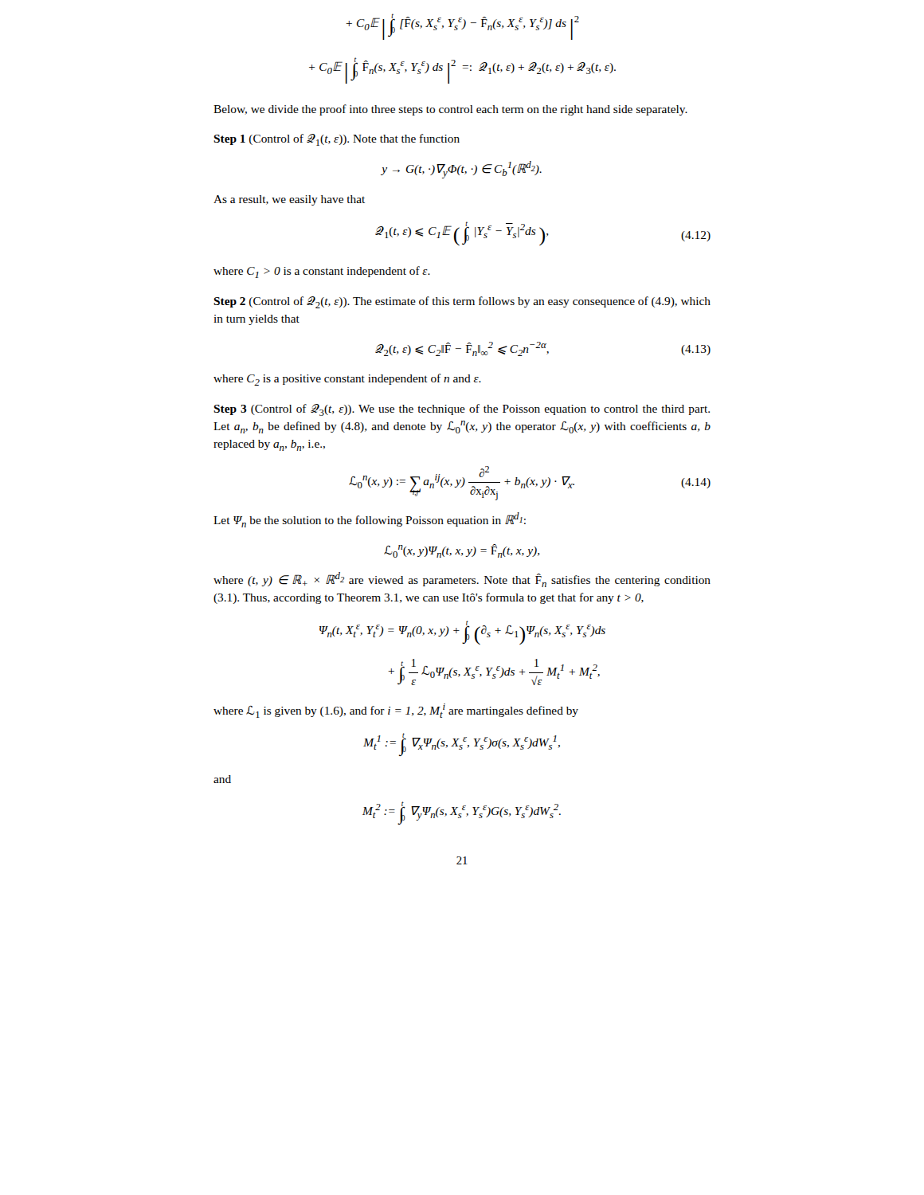+ C0𝔼 | ∫t 0 [F̂(s, Xsε, Ysε) − F̂n(s, Xsε, Ysε)] ds |2
+ C0𝔼 | ∫t 0 F̂n(s, Xsε, Ysε) ds |2 =: 𝒬1(t, ε) + 𝒬2(t, ε) + 𝒬3(t, ε).
Below, we divide the proof into three steps to control each term on the right hand side separately.
Step 1 (Control of 𝒬1(t, ε)). Note that the function
y → G(t, ·)∇yΦ(t, ·) ∈ Cb1(ℝd2).
As a result, we easily have that
𝒬1(t, ε) ⩽ C1𝔼 ( ∫t 0 |Ysε − Ys|2ds ),
(4.12)
where C1 > 0 is a constant independent of ε.
Step 2 (Control of 𝒬2(t, ε)). The estimate of this term follows by an easy consequence of (4.9), which in turn yields that
𝒬2(t, ε) ⩽ C2‖F̂ − F̂n‖∞2 ⩽ C2n−2α,
(4.13)
where C2 is a positive constant independent of n and ε.
Step 3 (Control of 𝒬3(t, ε)). We use the technique of the Poisson equation to control the third part. Let an, bn be defined by (4.8), and denote by ℒ0n(x, y) the operator ℒ0(x, y) with coefficients a, b replaced by an, bn, i.e.,
ℒ0n(x, y) := ∑i,j anij(x, y) ∂2∂xi∂xj + bn(x, y) · ∇x.
(4.14)
Let Ψn be the solution to the following Poisson equation in ℝd1:
ℒ0n(x, y)Ψn(t, x, y) = F̂n(t, x, y),
where (t, y) ∈ ℝ+ × ℝd2 are viewed as parameters. Note that F̂n satisfies the centering condition (3.1). Thus, according to Theorem 3.1, we can use Itô's formula to get that for any t > 0,
Ψn(t, Xtε, Ytε) = Ψn(0, x, y) + ∫t 0 (∂s + ℒ1) Ψn(s, Xsε, Ysε)ds
+ ∫t 0 1 ε ℒ0Ψn(s, Xsε, Ysε)ds + 1√ε Mt1 + Mt2,
where ℒ1 is given by (1.6), and for i = 1, 2, Mti are martingales defined by
Mt1 := ∫t 0 ∇xΨn(s, Xsε, Ysε)σ(s, Xsε)dWs1,
and
Mt2 := ∫t 0 ∇yΨn(s, Xsε, Ysε)G(s, Ysε)dWs2.
21